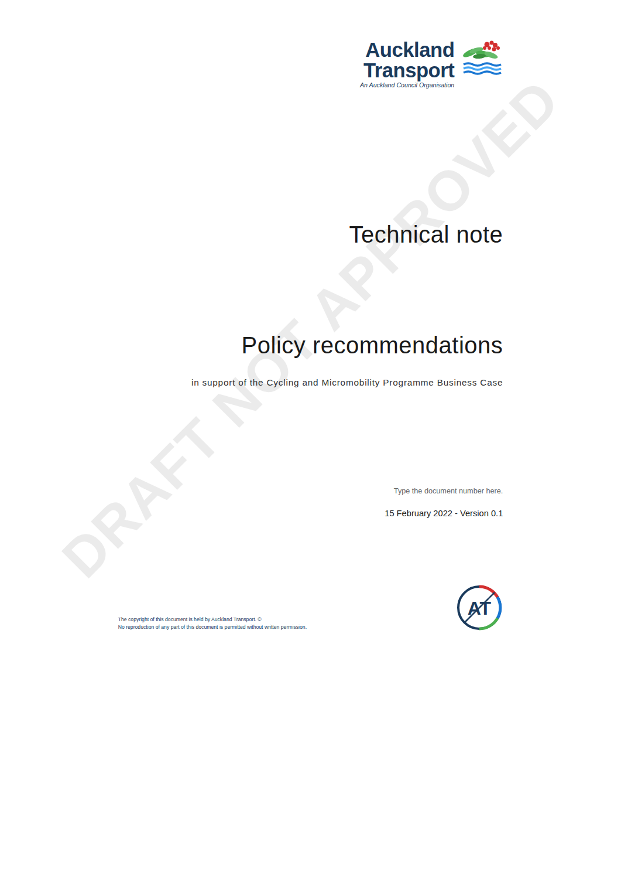DRAFT NOT APPROVED
Auckland
Transport
An Auckland Council Organisation
Technical note
Policy recommendations
in support of the Cycling and Micromobility Programme Business Case
Type the document number here.
15 February 2022 - Version 0.1
The copyright of this document is held by Auckland Transport. ©
No reproduction of any part of this document is permitted without written permission.
AT